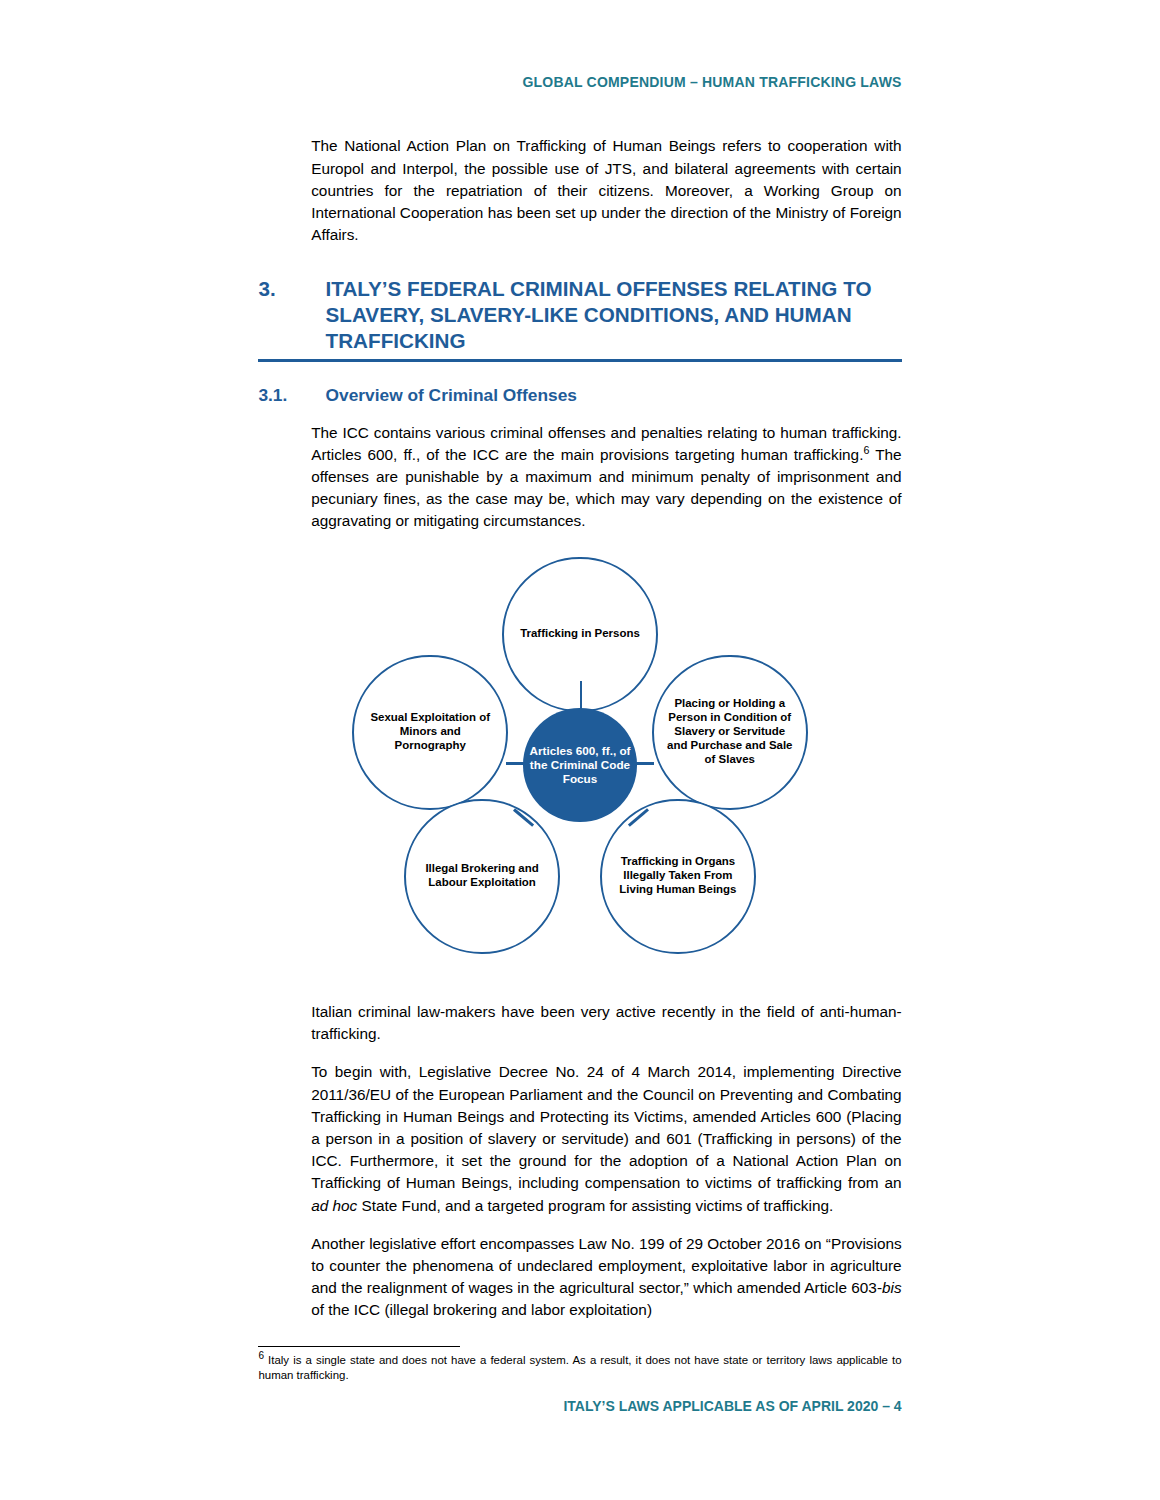GLOBAL COMPENDIUM – HUMAN TRAFFICKING LAWS
The National Action Plan on Trafficking of Human Beings refers to cooperation with Europol and Interpol, the possible use of JTS, and bilateral agreements with certain countries for the repatriation of their citizens. Moreover, a Working Group on International Cooperation has been set up under the direction of the Ministry of Foreign Affairs.
3. ITALY’S FEDERAL CRIMINAL OFFENSES RELATING TO SLAVERY, SLAVERY-LIKE CONDITIONS, AND HUMAN TRAFFICKING
3.1. Overview of Criminal Offenses
The ICC contains various criminal offenses and penalties relating to human trafficking. Articles 600, ff., of the ICC are the main provisions targeting human trafficking.6 The offenses are punishable by a maximum and minimum penalty of imprisonment and pecuniary fines, as the case may be, which may vary depending on the existence of aggravating or mitigating circumstances.
Trafficking in Persons
Placing or Holding a Person in Condition of Slavery or Servitude and Purchase and Sale of Slaves
Sexual Exploitation of Minors and Pornography
Illegal Brokering and Labour Exploitation
Trafficking in Organs Illegally Taken From Living Human Beings
Articles 600, ff., of the Criminal Code Focus
Italian criminal law-makers have been very active recently in the field of anti-human-trafficking.
To begin with, Legislative Decree No. 24 of 4 March 2014, implementing Directive 2011/36/EU of the European Parliament and the Council on Preventing and Combating Trafficking in Human Beings and Protecting its Victims, amended Articles 600 (Placing a person in a position of slavery or servitude) and 601 (Trafficking in persons) of the ICC. Furthermore, it set the ground for the adoption of a National Action Plan on Trafficking of Human Beings, including compensation to victims of trafficking from an ad hoc State Fund, and a targeted program for assisting victims of trafficking.
Another legislative effort encompasses Law No. 199 of 29 October 2016 on “Provisions to counter the phenomena of undeclared employment, exploitative labor in agriculture and the realignment of wages in the agricultural sector,” which amended Article 603-bis of the ICC (illegal brokering and labor exploitation)
6 Italy is a single state and does not have a federal system. As a result, it does not have state or territory laws applicable to human trafficking.
ITALY’S LAWS APPLICABLE AS OF APRIL 2020 – 4